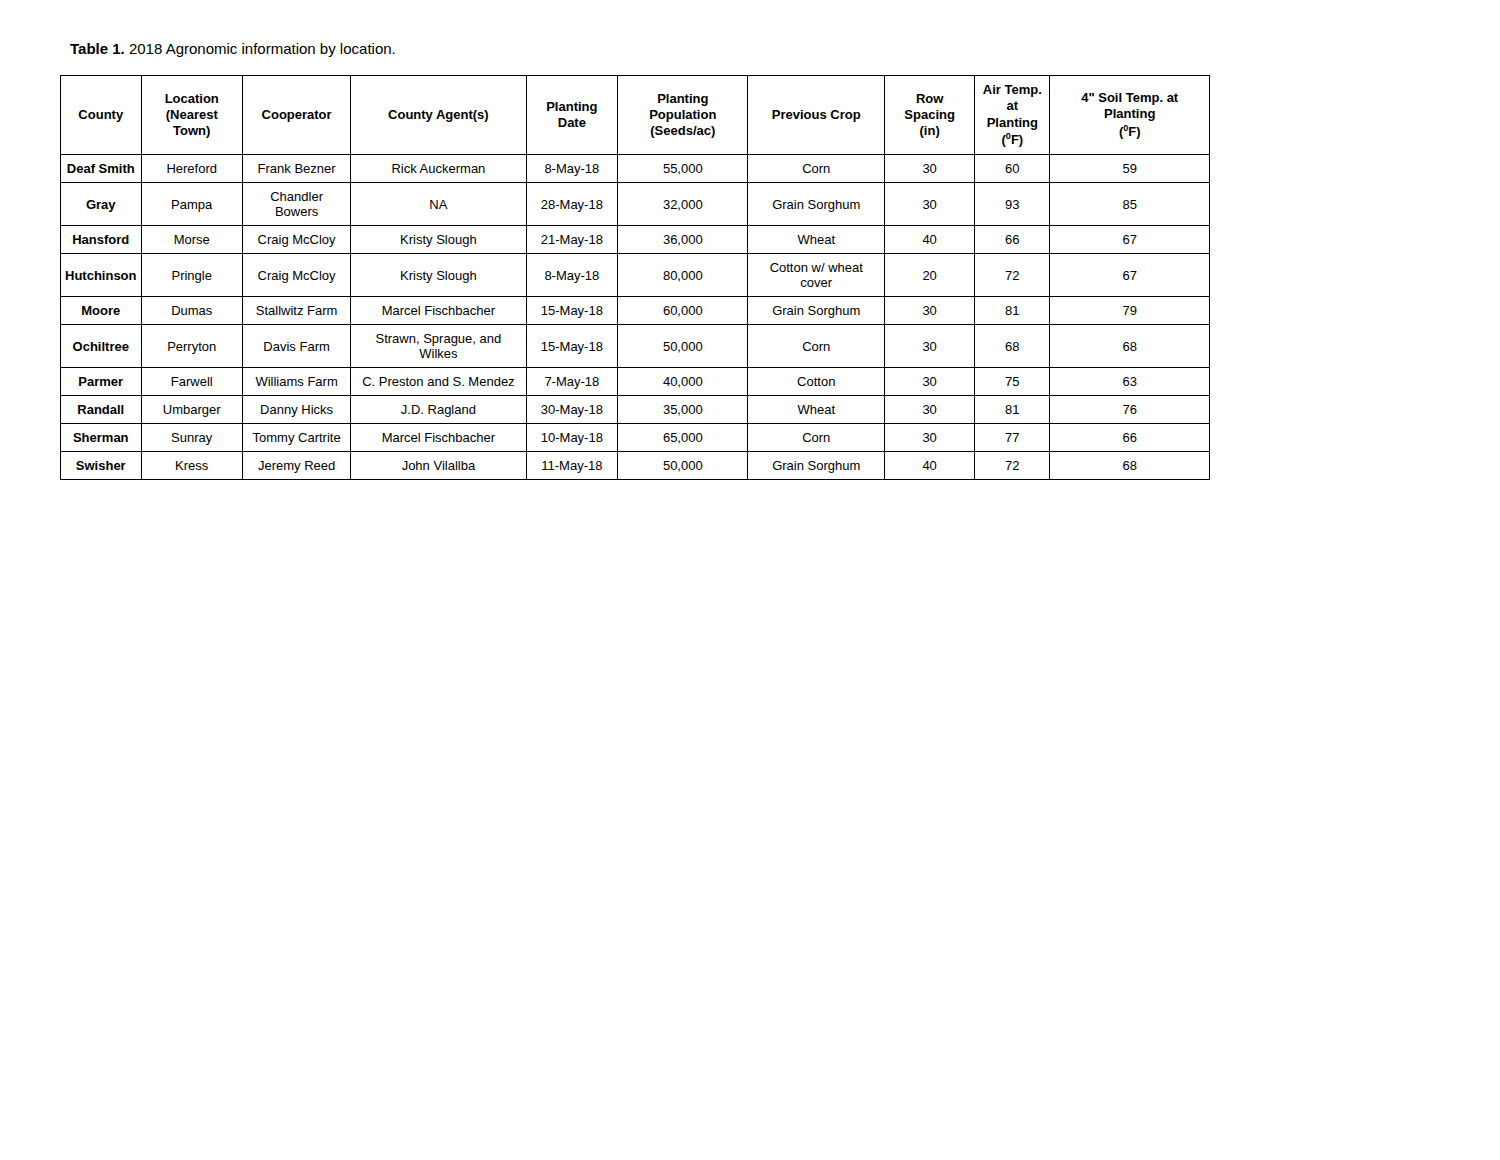Table 1. 2018 Agronomic information by location.
| County | Location (Nearest Town) | Cooperator | County Agent(s) | Planting Date | Planting Population (Seeds/ac) | Previous Crop | Row Spacing (in) | Air Temp. at Planting ( 0 F) | 4" Soil Temp. at Planting ( 0 F) |
| --- | --- | --- | --- | --- | --- | --- | --- | --- | --- |
| Deaf Smith | Hereford | Frank Bezner | Rick Auckerman | 8-May-18 | 55,000 | Corn | 30 | 60 | 59 |
| Gray | Pampa | Chandler Bowers | NA | 28-May-18 | 32,000 | Grain Sorghum | 30 | 93 | 85 |
| Hansford | Morse | Craig McCloy | Kristy Slough | 21-May-18 | 36,000 | Wheat | 40 | 66 | 67 |
| Hutchinson | Pringle | Craig McCloy | Kristy Slough | 8-May-18 | 80,000 | Cotton w/ wheat cover | 20 | 72 | 67 |
| Moore | Dumas | Stallwitz Farm | Marcel Fischbacher | 15-May-18 | 60,000 | Grain Sorghum | 30 | 81 | 79 |
| Ochiltree | Perryton | Davis Farm | Strawn, Sprague, and Wilkes | 15-May-18 | 50,000 | Corn | 30 | 68 | 68 |
| Parmer | Farwell | Williams Farm | C. Preston and S. Mendez | 7-May-18 | 40,000 | Cotton | 30 | 75 | 63 |
| Randall | Umbarger | Danny Hicks | J.D. Ragland | 30-May-18 | 35,000 | Wheat | 30 | 81 | 76 |
| Sherman | Sunray | Tommy Cartrite | Marcel Fischbacher | 10-May-18 | 65,000 | Corn | 30 | 77 | 66 |
| Swisher | Kress | Jeremy Reed | John Vilallba | 11-May-18 | 50,000 | Grain Sorghum | 40 | 72 | 68 |